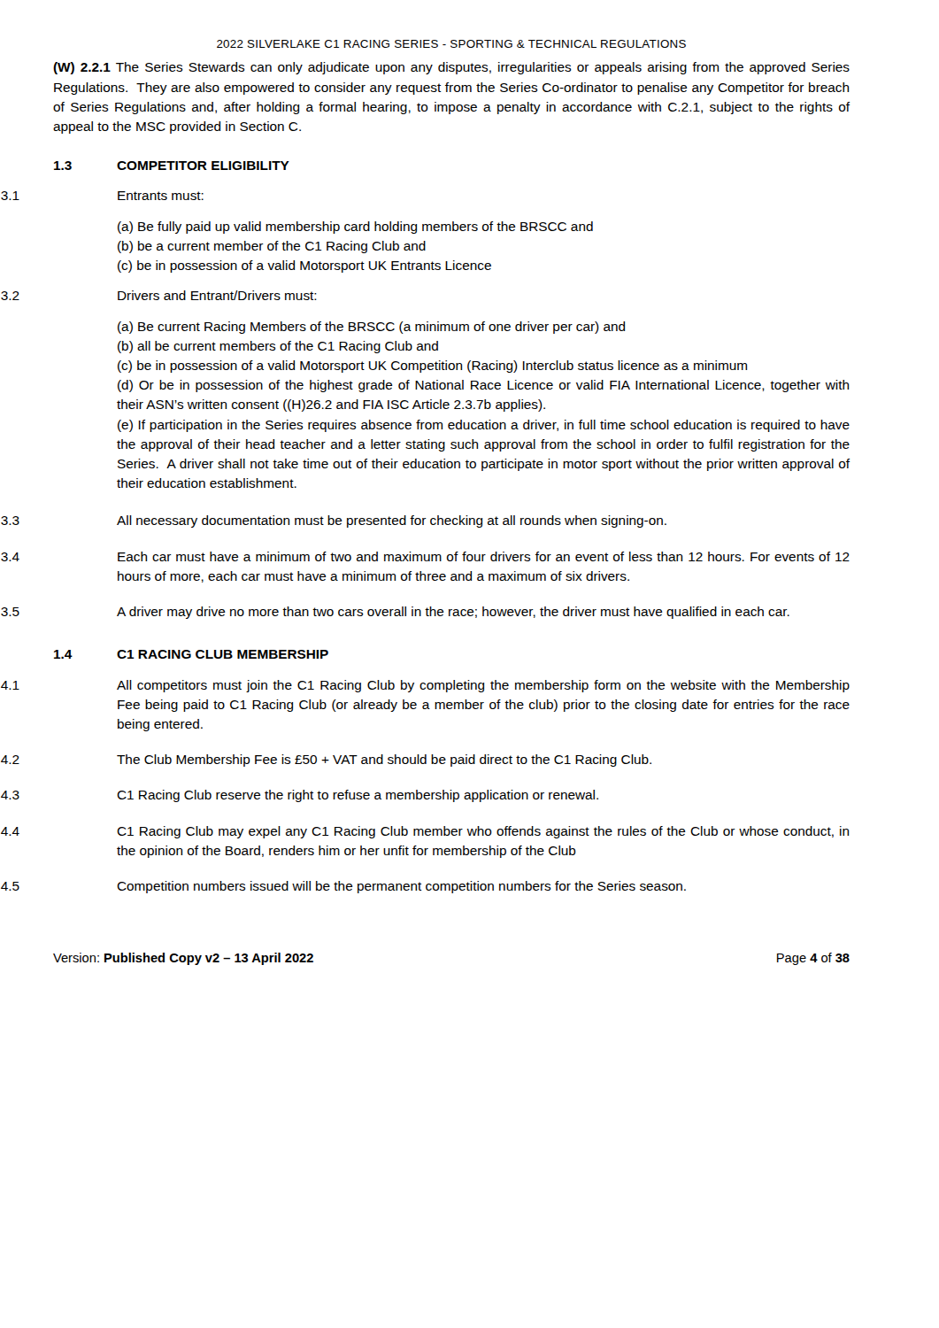2022 SILVERLAKE C1 RACING SERIES - SPORTING & TECHNICAL REGULATIONS
(W) 2.2.1 The Series Stewards can only adjudicate upon any disputes, irregularities or appeals arising from the approved Series Regulations. They are also empowered to consider any request from the Series Co-ordinator to penalise any Competitor for breach of Series Regulations and, after holding a formal hearing, to impose a penalty in accordance with C.2.1, subject to the rights of appeal to the MSC provided in Section C.
1.3 COMPETITOR ELIGIBILITY
1.3.1 Entrants must:
(a) Be fully paid up valid membership card holding members of the BRSCC and
(b) be a current member of the C1 Racing Club and
(c) be in possession of a valid Motorsport UK Entrants Licence
1.3.2 Drivers and Entrant/Drivers must:
(a) Be current Racing Members of the BRSCC (a minimum of one driver per car) and
(b) all be current members of the C1 Racing Club and
(c) be in possession of a valid Motorsport UK Competition (Racing) Interclub status licence as a minimum
(d) Or be in possession of the highest grade of National Race Licence or valid FIA International Licence, together with their ASN’s written consent ((H)26.2 and FIA ISC Article 2.3.7b applies).
(e) If participation in the Series requires absence from education a driver, in full time school education is required to have the approval of their head teacher and a letter stating such approval from the school in order to fulfil registration for the Series. A driver shall not take time out of their education to participate in motor sport without the prior written approval of their education establishment.
1.3.3 All necessary documentation must be presented for checking at all rounds when signing-on.
1.3.4 Each car must have a minimum of two and maximum of four drivers for an event of less than 12 hours. For events of 12 hours of more, each car must have a minimum of three and a maximum of six drivers.
1.3.5 A driver may drive no more than two cars overall in the race; however, the driver must have qualified in each car.
1.4 C1 RACING CLUB MEMBERSHIP
1.4.1 All competitors must join the C1 Racing Club by completing the membership form on the website with the Membership Fee being paid to C1 Racing Club (or already be a member of the club) prior to the closing date for entries for the race being entered.
1.4.2 The Club Membership Fee is £50 + VAT and should be paid direct to the C1 Racing Club.
1.4.3 C1 Racing Club reserve the right to refuse a membership application or renewal.
1.4.4 C1 Racing Club may expel any C1 Racing Club member who offends against the rules of the Club or whose conduct, in the opinion of the Board, renders him or her unfit for membership of the Club
1.4.5 Competition numbers issued will be the permanent competition numbers for the Series season.
Version: Published Copy v2 – 13 April 2022
Page 4 of 38